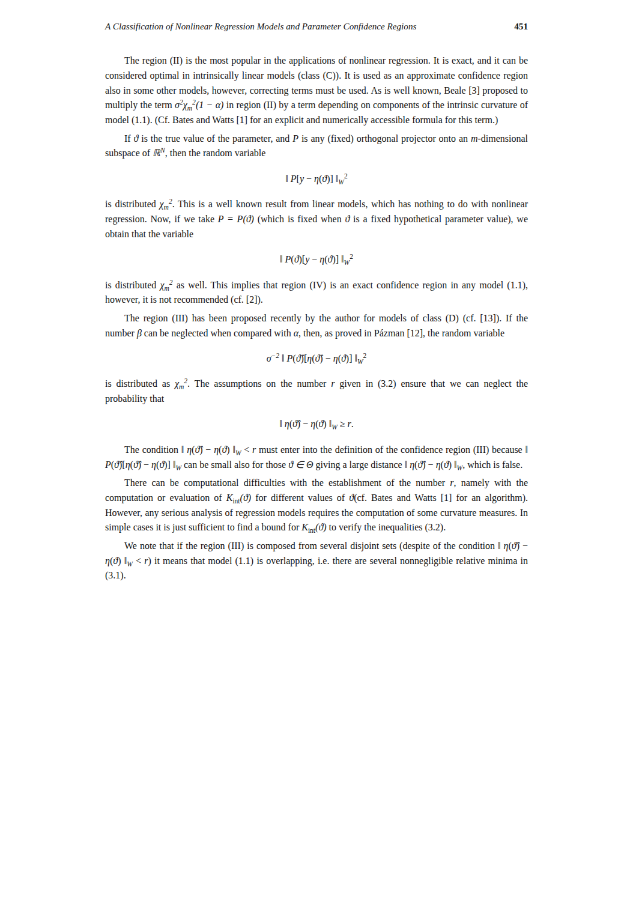A Classification of Nonlinear Regression Models and Parameter Confidence Regions 451
The region (II) is the most popular in the applications of nonlinear regression. It is exact, and it can be considered optimal in intrinsically linear models (class (C)). It is used as an approximate confidence region also in some other models, however, correcting terms must be used. As is well known, Beale [3] proposed to multiply the term σ2χm2(1 − α) in region (II) by a term depending on components of the intrinsic curvature of model (1.1). (Cf. Bates and Watts [1] for an explicit and numerically accessible formula for this term.)
If ϑ is the true value of the parameter, and P is any (fixed) orthogonal projector onto an m-dimensional subspace of ℝN, then the random variable
‖ P[y − η(ϑ)] ‖W2
is distributed χm2. This is a well known result from linear models, which has nothing to do with nonlinear regression. Now, if we take P = P(ϑ) (which is fixed when ϑ is a fixed hypothetical parameter value), we obtain that the variable
‖ P(ϑ)[y − η(ϑ)] ‖W2
is distributed χm2 as well. This implies that region (IV) is an exact confidence region in any model (1.1), however, it is not recommended (cf. [2]).
The region (III) has been proposed recently by the author for models of class (D) (cf. [13]). If the number β can be neglected when compared with α, then, as proved in Pázman [12], the random variable
σ−2 ‖ P(ϑ̂)[η(ϑ̂) − η(ϑ)] ‖W2
is distributed as χm2. The assumptions on the number r given in (3.2) ensure that we can neglect the probability that
‖ η(ϑ̂) − η(ϑ) ‖W ≥ r.
The condition ‖ η(ϑ̂) − η(ϑ) ‖W < r must enter into the definition of the confidence region (III) because ‖ P(ϑ̂)[η(ϑ̂) − η(ϑ)] ‖W can be small also for those ϑ ∈ Θ giving a large distance ‖ η(ϑ̂) − η(ϑ) ‖W, which is false.
There can be computational difficulties with the establishment of the number r, namely with the computation or evaluation of Kint(ϑ) for different values of ϑ(cf. Bates and Watts [1] for an algorithm). However, any serious analysis of regression models requires the computation of some curvature measures. In simple cases it is just sufficient to find a bound for Kint(ϑ) to verify the inequalities (3.2).
We note that if the region (III) is composed from several disjoint sets (despite of the condition ‖ η(ϑ̂) − η(ϑ) ‖W < r) it means that model (1.1) is overlapping, i.e. there are several nonnegligible relative minima in (3.1).